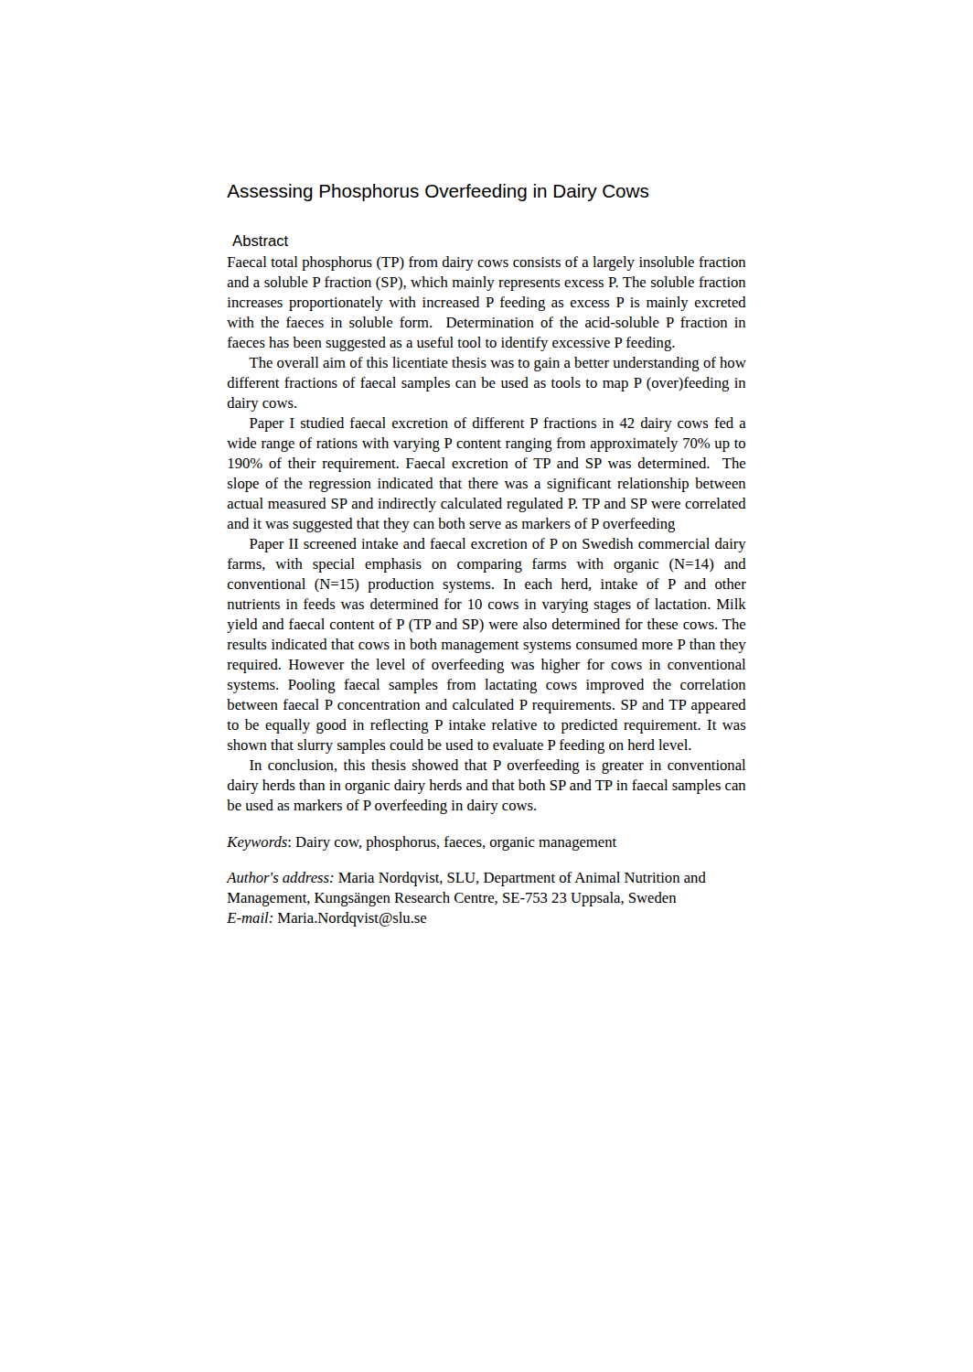Assessing Phosphorus Overfeeding in Dairy Cows
Abstract
Faecal total phosphorus (TP) from dairy cows consists of a largely insoluble fraction and a soluble P fraction (SP), which mainly represents excess P. The soluble fraction increases proportionately with increased P feeding as excess P is mainly excreted with the faeces in soluble form. Determination of the acid-soluble P fraction in faeces has been suggested as a useful tool to identify excessive P feeding.
The overall aim of this licentiate thesis was to gain a better understanding of how different fractions of faecal samples can be used as tools to map P (over)feeding in dairy cows.
Paper I studied faecal excretion of different P fractions in 42 dairy cows fed a wide range of rations with varying P content ranging from approximately 70% up to 190% of their requirement. Faecal excretion of TP and SP was determined. The slope of the regression indicated that there was a significant relationship between actual measured SP and indirectly calculated regulated P. TP and SP were correlated and it was suggested that they can both serve as markers of P overfeeding
Paper II screened intake and faecal excretion of P on Swedish commercial dairy farms, with special emphasis on comparing farms with organic (N=14) and conventional (N=15) production systems. In each herd, intake of P and other nutrients in feeds was determined for 10 cows in varying stages of lactation. Milk yield and faecal content of P (TP and SP) were also determined for these cows. The results indicated that cows in both management systems consumed more P than they required. However the level of overfeeding was higher for cows in conventional systems. Pooling faecal samples from lactating cows improved the correlation between faecal P concentration and calculated P requirements. SP and TP appeared to be equally good in reflecting P intake relative to predicted requirement. It was shown that slurry samples could be used to evaluate P feeding on herd level.
In conclusion, this thesis showed that P overfeeding is greater in conventional dairy herds than in organic dairy herds and that both SP and TP in faecal samples can be used as markers of P overfeeding in dairy cows.
Keywords: Dairy cow, phosphorus, faeces, organic management
Author's address: Maria Nordqvist, SLU, Department of Animal Nutrition and Management, Kungsängen Research Centre, SE-753 23 Uppsala, Sweden
E-mail: Maria.Nordqvist@slu.se